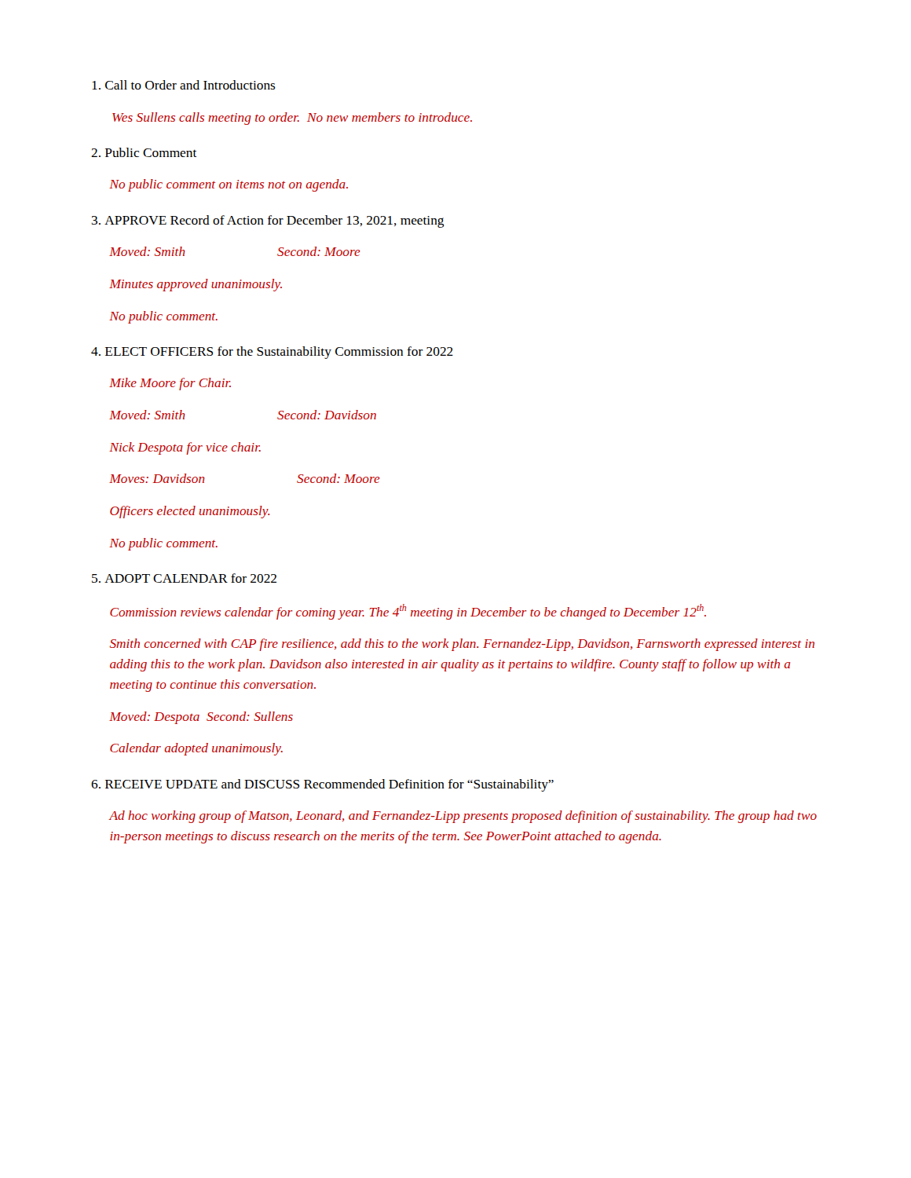Call to Order and Introductions
Wes Sullens calls meeting to order. No new members to introduce.
Public Comment
No public comment on items not on agenda.
APPROVE Record of Action for December 13, 2021, meeting
Moved: Smith Second: Moore
Minutes approved unanimously.
No public comment.
ELECT OFFICERS for the Sustainability Commission for 2022
Mike Moore for Chair.
Moved: Smith Second: Davidson
Nick Despota for vice chair.
Moves: Davidson Second: Moore
Officers elected unanimously.
No public comment.
ADOPT CALENDAR for 2022
Commission reviews calendar for coming year. The 4th meeting in December to be changed to December 12th.
Smith concerned with CAP fire resilience, add this to the work plan. Fernandez-Lipp, Davidson, Farnsworth expressed interest in adding this to the work plan. Davidson also interested in air quality as it pertains to wildfire. County staff to follow up with a meeting to continue this conversation.
Moved: Despota Second: Sullens
Calendar adopted unanimously.
RECEIVE UPDATE and DISCUSS Recommended Definition for “Sustainability”
Ad hoc working group of Matson, Leonard, and Fernandez-Lipp presents proposed definition of sustainability. The group had two in-person meetings to discuss research on the merits of the term. See PowerPoint attached to agenda.